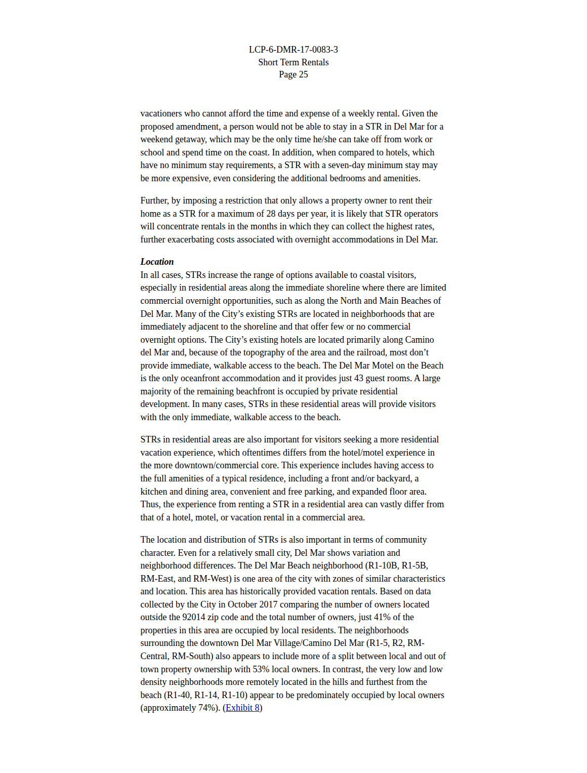LCP-6-DMR-17-0083-3
Short Term Rentals
Page 25
vacationers who cannot afford the time and expense of a weekly rental. Given the proposed amendment, a person would not be able to stay in a STR in Del Mar for a weekend getaway, which may be the only time he/she can take off from work or school and spend time on the coast. In addition, when compared to hotels, which have no minimum stay requirements, a STR with a seven-day minimum stay may be more expensive, even considering the additional bedrooms and amenities.
Further, by imposing a restriction that only allows a property owner to rent their home as a STR for a maximum of 28 days per year, it is likely that STR operators will concentrate rentals in the months in which they can collect the highest rates, further exacerbating costs associated with overnight accommodations in Del Mar.
Location
In all cases, STRs increase the range of options available to coastal visitors, especially in residential areas along the immediate shoreline where there are limited commercial overnight opportunities, such as along the North and Main Beaches of Del Mar. Many of the City’s existing STRs are located in neighborhoods that are immediately adjacent to the shoreline and that offer few or no commercial overnight options. The City’s existing hotels are located primarily along Camino del Mar and, because of the topography of the area and the railroad, most don’t provide immediate, walkable access to the beach. The Del Mar Motel on the Beach is the only oceanfront accommodation and it provides just 43 guest rooms. A large majority of the remaining beachfront is occupied by private residential development. In many cases, STRs in these residential areas will provide visitors with the only immediate, walkable access to the beach.
STRs in residential areas are also important for visitors seeking a more residential vacation experience, which oftentimes differs from the hotel/motel experience in the more downtown/commercial core. This experience includes having access to the full amenities of a typical residence, including a front and/or backyard, a kitchen and dining area, convenient and free parking, and expanded floor area. Thus, the experience from renting a STR in a residential area can vastly differ from that of a hotel, motel, or vacation rental in a commercial area.
The location and distribution of STRs is also important in terms of community character. Even for a relatively small city, Del Mar shows variation and neighborhood differences. The Del Mar Beach neighborhood (R1-10B, R1-5B, RM-East, and RM-West) is one area of the city with zones of similar characteristics and location. This area has historically provided vacation rentals. Based on data collected by the City in October 2017 comparing the number of owners located outside the 92014 zip code and the total number of owners, just 41% of the properties in this area are occupied by local residents. The neighborhoods surrounding the downtown Del Mar Village/Camino Del Mar (R1-5, R2, RM-Central, RM-South) also appears to include more of a split between local and out of town property ownership with 53% local owners. In contrast, the very low and low density neighborhoods more remotely located in the hills and furthest from the beach (R1-40, R1-14, R1-10) appear to be predominately occupied by local owners (approximately 74%). (Exhibit 8)